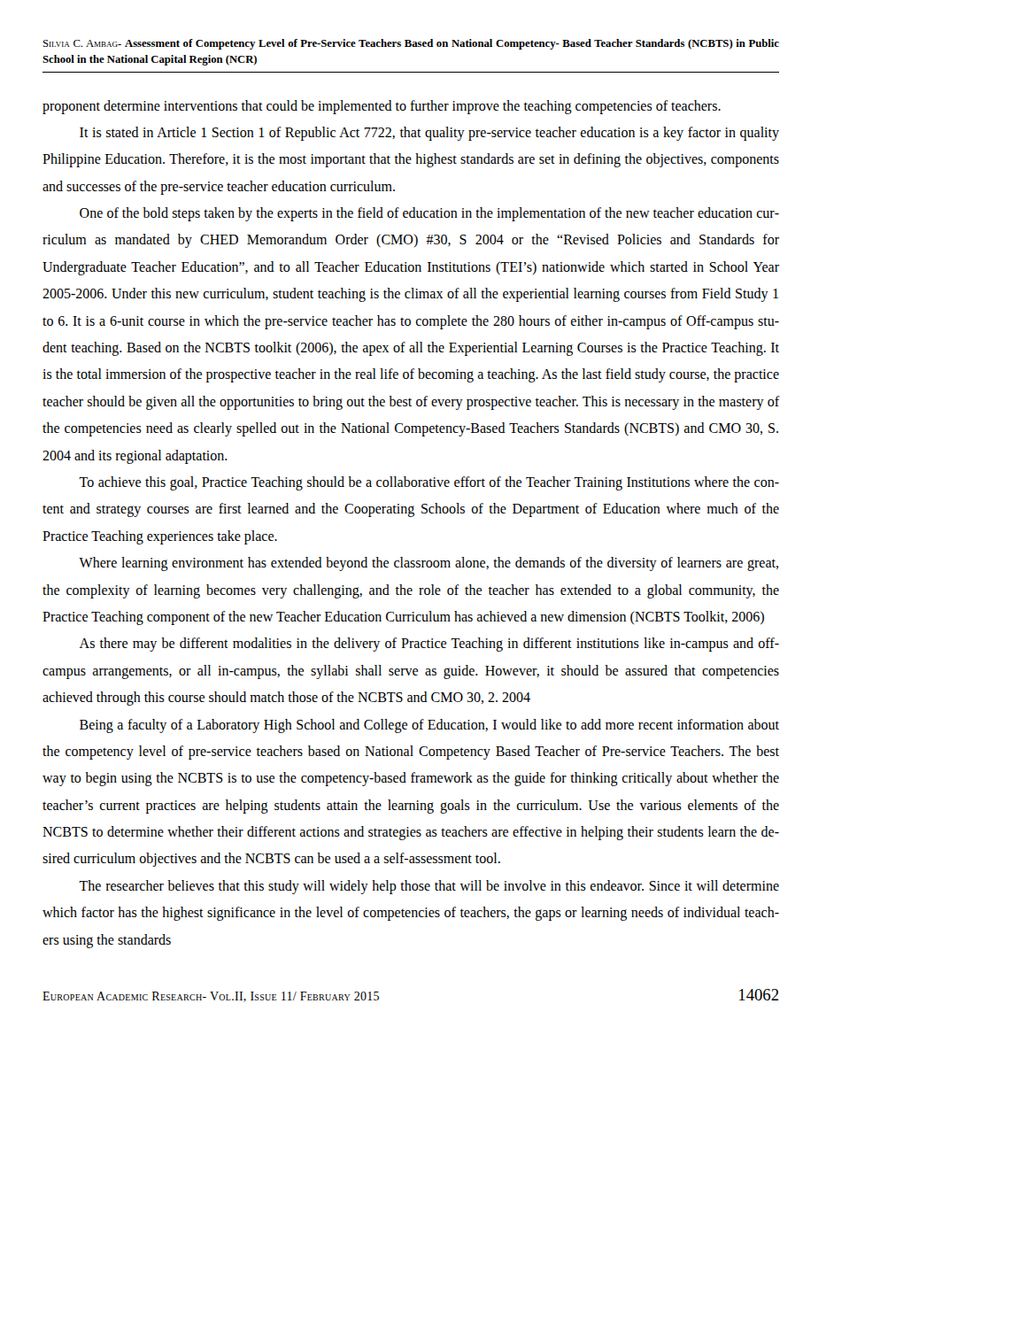Silvia C. Ambag- Assessment of Competency Level of Pre-Service Teachers Based on National Competency- Based Teacher Standards (NCBTS) in Public School in the National Capital Region (NCR)
proponent determine interventions that could be implemented to further improve the teaching competencies of teachers.
It is stated in Article 1 Section 1 of Republic Act 7722, that quality pre-service teacher education is a key factor in quality Philippine Education. Therefore, it is the most important that the highest standards are set in defining the objectives, components and successes of the pre-service teacher education curriculum.
One of the bold steps taken by the experts in the field of education in the implementation of the new teacher education curriculum as mandated by CHED Memorandum Order (CMO) #30, S 2004 or the “Revised Policies and Standards for Undergraduate Teacher Education”, and to all Teacher Education Institutions (TEI’s) nationwide which started in School Year 2005-2006. Under this new curriculum, student teaching is the climax of all the experiential learning courses from Field Study 1 to 6. It is a 6-unit course in which the pre-service teacher has to complete the 280 hours of either in-campus of Off-campus student teaching. Based on the NCBTS toolkit (2006), the apex of all the Experiential Learning Courses is the Practice Teaching. It is the total immersion of the prospective teacher in the real life of becoming a teaching. As the last field study course, the practice teacher should be given all the opportunities to bring out the best of every prospective teacher. This is necessary in the mastery of the competencies need as clearly spelled out in the National Competency-Based Teachers Standards (NCBTS) and CMO 30, S. 2004 and its regional adaptation.
To achieve this goal, Practice Teaching should be a collaborative effort of the Teacher Training Institutions where the content and strategy courses are first learned and the Cooperating Schools of the Department of Education where much of the Practice Teaching experiences take place.
Where learning environment has extended beyond the classroom alone, the demands of the diversity of learners are great, the complexity of learning becomes very challenging, and the role of the teacher has extended to a global community, the Practice Teaching component of the new Teacher Education Curriculum has achieved a new dimension (NCBTS Toolkit, 2006)
As there may be different modalities in the delivery of Practice Teaching in different institutions like in-campus and off-campus arrangements, or all in-campus, the syllabi shall serve as guide. However, it should be assured that competencies achieved through this course should match those of the NCBTS and CMO 30, 2. 2004
Being a faculty of a Laboratory High School and College of Education, I would like to add more recent information about the competency level of pre-service teachers based on National Competency Based Teacher of Pre-service Teachers. The best way to begin using the NCBTS is to use the competency-based framework as the guide for thinking critically about whether the teacher’s current practices are helping students attain the learning goals in the curriculum. Use the various elements of the NCBTS to determine whether their different actions and strategies as teachers are effective in helping their students learn the desired curriculum objectives and the NCBTS can be used a a self-assessment tool.
The researcher believes that this study will widely help those that will be involve in this endeavor. Since it will determine which factor has the highest significance in the level of competencies of teachers, the gaps or learning needs of individual teachers using the standards
European Academic Research- Vol.II, Issue 11/ February 2015
14062